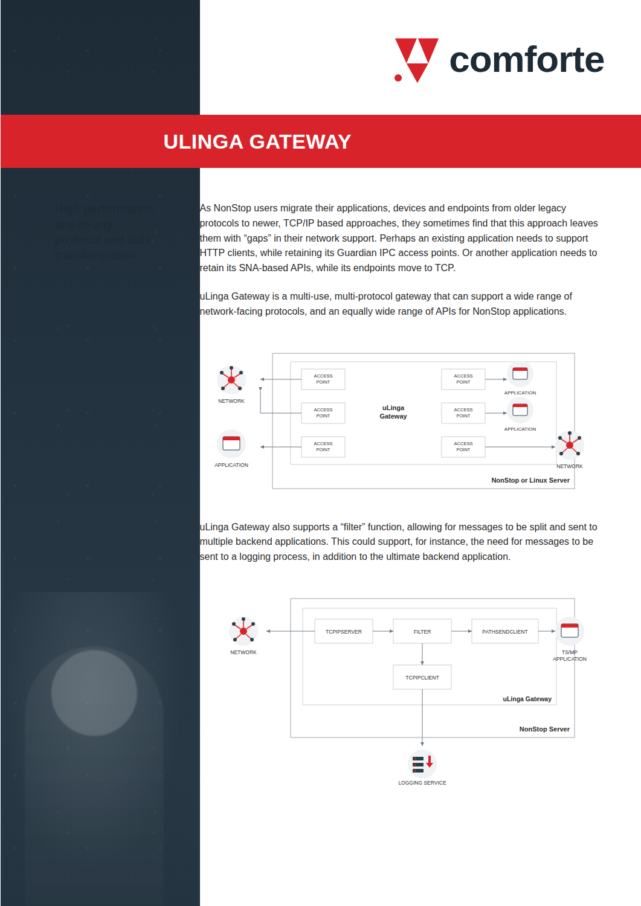comforte
uLinga Gateway
High performance,
any-to-any
protocol and data
transformation.
As NonStop users migrate their applications, devices and endpoints from older legacy protocols to newer, TCP/IP based approaches, they sometimes find that this approach leaves them with “gaps” in their network support. Perhaps an existing application needs to support HTTP clients, while retaining its Guardian IPC access points. Or another application needs to retain its SNA-based APIs, while its endpoints move to TCP.
uLinga Gateway is a multi-use, multi-protocol gateway that can support a wide range of network-facing protocols, and an equally wide range of APIs for NonStop applications.
uLinga Gateway access point architecture Network and application endpoints connect through access points into uLinga Gateway running on a NonStop or Linux Server, which connects out to applications and networks. NonStop or Linux Server ACCESSPOINT ACCESSPOINT ACCESSPOINT ACCESSPOINT ACCESSPOINT ACCESSPOINT uLinga Gateway NETWORK APPLICATION APPLICATION APPLICATION NETWORK
uLinga Gateway also supports a “filter” function, allowing for messages to be split and sent to multiple backend applications. This could support, for instance, the need for messages to be sent to a logging process, in addition to the ultimate backend application.
uLinga Gateway filter function Network traffic enters TCPIPSERVER, passes through FILTER to PATHSENDCLIENT and a TS/MP application, while TCPIPCLIENT forwards a copy to a logging service. All gateway components run on a NonStop Server. NonStop Server uLinga Gateway TCPIPSERVER FILTER PATHSENDCLIENT TCPIPCLIENT NETWORK TS/MP APPLICATION LOGGING SERVICE